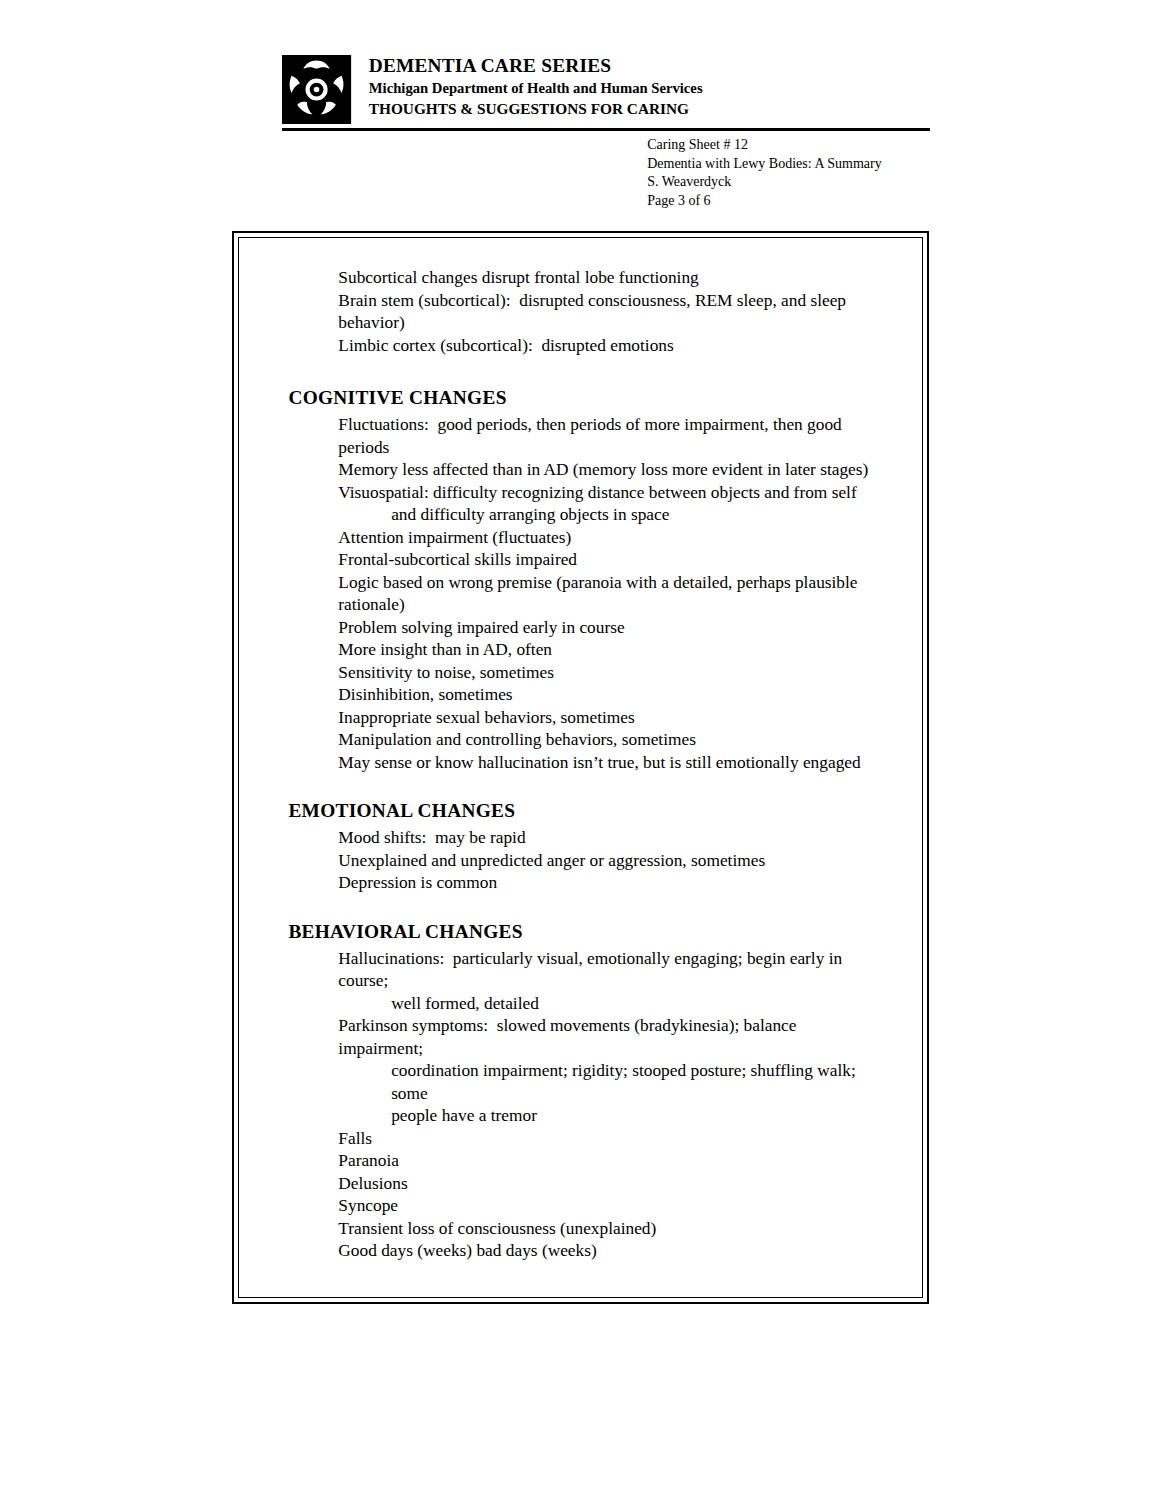DEMENTIA CARE SERIES
Michigan Department of Health and Human Services
THOUGHTS & SUGGESTIONS FOR CARING
Caring Sheet # 12
Dementia with Lewy Bodies: A Summary
S. Weaverdyck
Page 3 of 6
Subcortical changes disrupt frontal lobe functioning
Brain stem (subcortical): disrupted consciousness, REM sleep, and sleep behavior)
Limbic cortex (subcortical): disrupted emotions
COGNITIVE CHANGES
Fluctuations: good periods, then periods of more impairment, then good periods
Memory less affected than in AD (memory loss more evident in later stages)
Visuospatial: difficulty recognizing distance between objects and from self and difficulty arranging objects in space
Attention impairment (fluctuates)
Frontal-subcortical skills impaired
Logic based on wrong premise (paranoia with a detailed, perhaps plausible rationale)
Problem solving impaired early in course
More insight than in AD, often
Sensitivity to noise, sometimes
Disinhibition, sometimes
Inappropriate sexual behaviors, sometimes
Manipulation and controlling behaviors, sometimes
May sense or know hallucination isn’t true, but is still emotionally engaged
EMOTIONAL CHANGES
Mood shifts: may be rapid
Unexplained and unpredicted anger or aggression, sometimes
Depression is common
BEHAVIORAL CHANGES
Hallucinations: particularly visual, emotionally engaging; begin early in course; well formed, detailed
Parkinson symptoms: slowed movements (bradykinesia); balance impairment; coordination impairment; rigidity; stooped posture; shuffling walk; some people have a tremor
Falls
Paranoia
Delusions
Syncope
Transient loss of consciousness (unexplained)
Good days (weeks) bad days (weeks)